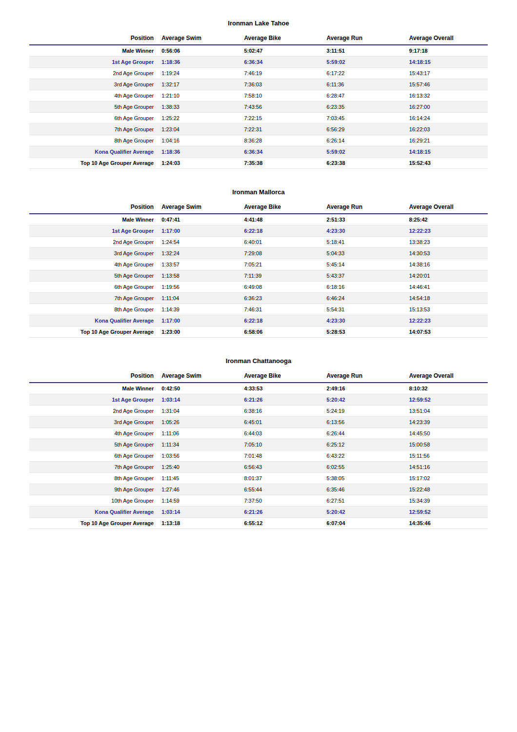Ironman Lake Tahoe
| Position | Average Swim | Average Bike | Average Run | Average Overall |
| --- | --- | --- | --- | --- |
| Male Winner | 0:56:06 | 5:02:47 | 3:11:51 | 9:17:18 |
| 1st Age Grouper | 1:18:36 | 6:36:34 | 5:59:02 | 14:18:15 |
| 2nd Age Grouper | 1:19:24 | 7:46:19 | 6:17:22 | 15:43:17 |
| 3rd Age Grouper | 1:32:17 | 7:36:03 | 6:11:36 | 15:57:46 |
| 4th Age Grouper | 1:21:10 | 7:58:10 | 6:28:47 | 16:13:32 |
| 5th Age Grouper | 1:38:33 | 7:43:56 | 6:23:35 | 16:27:00 |
| 6th Age Grouper | 1:25:22 | 7:22:15 | 7:03:45 | 16:14:24 |
| 7th Age Grouper | 1:23:04 | 7:22:31 | 6:56:29 | 16:22:03 |
| 8th Age Grouper | 1:04:16 | 8:36:28 | 6:26:14 | 16:29:21 |
| Kona Qualifier Average | 1:18:36 | 6:36:34 | 5:59:02 | 14:18:15 |
| Top 10 Age Grouper Average | 1:24:03 | 7:35:38 | 6:23:38 | 15:52:43 |
Ironman Mallorca
| Position | Average Swim | Average Bike | Average Run | Average Overall |
| --- | --- | --- | --- | --- |
| Male Winner | 0:47:41 | 4:41:48 | 2:51:33 | 8:25:42 |
| 1st Age Grouper | 1:17:00 | 6:22:18 | 4:23:30 | 12:22:23 |
| 2nd Age Grouper | 1:24:54 | 6:40:01 | 5:18:41 | 13:38:23 |
| 3rd Age Grouper | 1:32:24 | 7:29:08 | 5:04:33 | 14:30:53 |
| 4th Age Grouper | 1:33:57 | 7:05:21 | 5:45:14 | 14:38:16 |
| 5th Age Grouper | 1:13:58 | 7:11:39 | 5:43:37 | 14:20:01 |
| 6th Age Grouper | 1:19:56 | 6:49:08 | 6:18:16 | 14:46:41 |
| 7th Age Grouper | 1:11:04 | 6:36:23 | 6:46:24 | 14:54:18 |
| 8th Age Grouper | 1:14:39 | 7:46:31 | 5:54:31 | 15:13:53 |
| Kona Qualifier Average | 1:17:00 | 6:22:18 | 4:23:30 | 12:22:23 |
| Top 10 Age Grouper Average | 1:23:00 | 6:58:06 | 5:28:53 | 14:07:53 |
Ironman Chattanooga
| Position | Average Swim | Average Bike | Average Run | Average Overall |
| --- | --- | --- | --- | --- |
| Male Winner | 0:42:50 | 4:33:53 | 2:49:16 | 8:10:32 |
| 1st Age Grouper | 1:03:14 | 6:21:26 | 5:20:42 | 12:59:52 |
| 2nd Age Grouper | 1:31:04 | 6:38:16 | 5:24:19 | 13:51:04 |
| 3rd Age Grouper | 1:05:26 | 6:45:01 | 6:13:56 | 14:23:39 |
| 4th Age Grouper | 1:11:06 | 6:44:03 | 6:26:44 | 14:45:50 |
| 5th Age Grouper | 1:11:34 | 7:05:10 | 6:25:12 | 15:00:58 |
| 6th Age Grouper | 1:03:56 | 7:01:48 | 6:43:22 | 15:11:56 |
| 7th Age Grouper | 1:25:40 | 6:56:43 | 6:02:55 | 14:51:16 |
| 8th Age Grouper | 1:11:45 | 8:01:37 | 5:38:05 | 15:17:02 |
| 9th Age Grouper | 1:27:46 | 6:55:44 | 6:35:46 | 15:22:48 |
| 10th Age Grouper | 1:14:59 | 7:37:50 | 6:27:51 | 15:34:39 |
| Kona Qualifier Average | 1:03:14 | 6:21:26 | 5:20:42 | 12:59:52 |
| Top 10 Age Grouper Average | 1:13:18 | 6:55:12 | 6:07:04 | 14:35:46 |